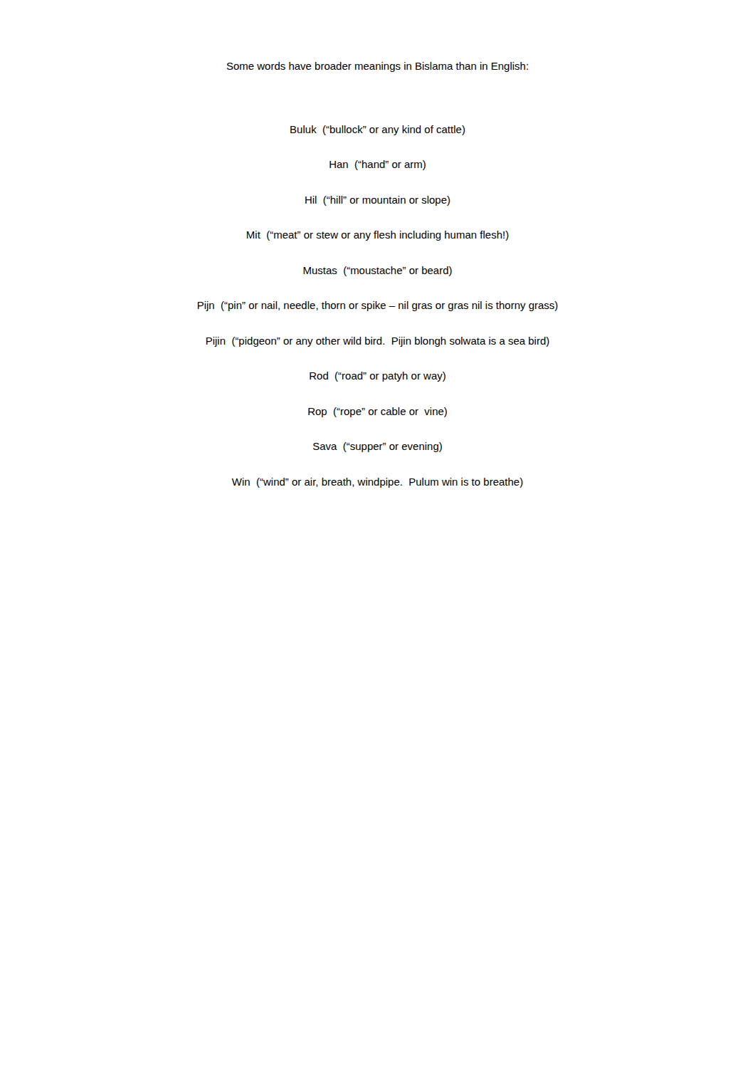Some words have broader meanings in Bislama than in English:
Buluk (“bullock” or any kind of cattle)
Han (“hand” or arm)
Hil (“hill” or mountain or slope)
Mit (“meat” or stew or any flesh including human flesh!)
Mustas (“moustache” or beard)
Pijn (“pin” or nail, needle, thorn or spike – nil gras or gras nil is thorny grass)
Pijin (“pidgeon” or any other wild bird. Pijin blongh solwata is a sea bird)
Rod (“road” or patyh or way)
Rop (“rope” or cable or vine)
Sava (“supper” or evening)
Win (“wind” or air, breath, windpipe. Pulum win is to breathe)